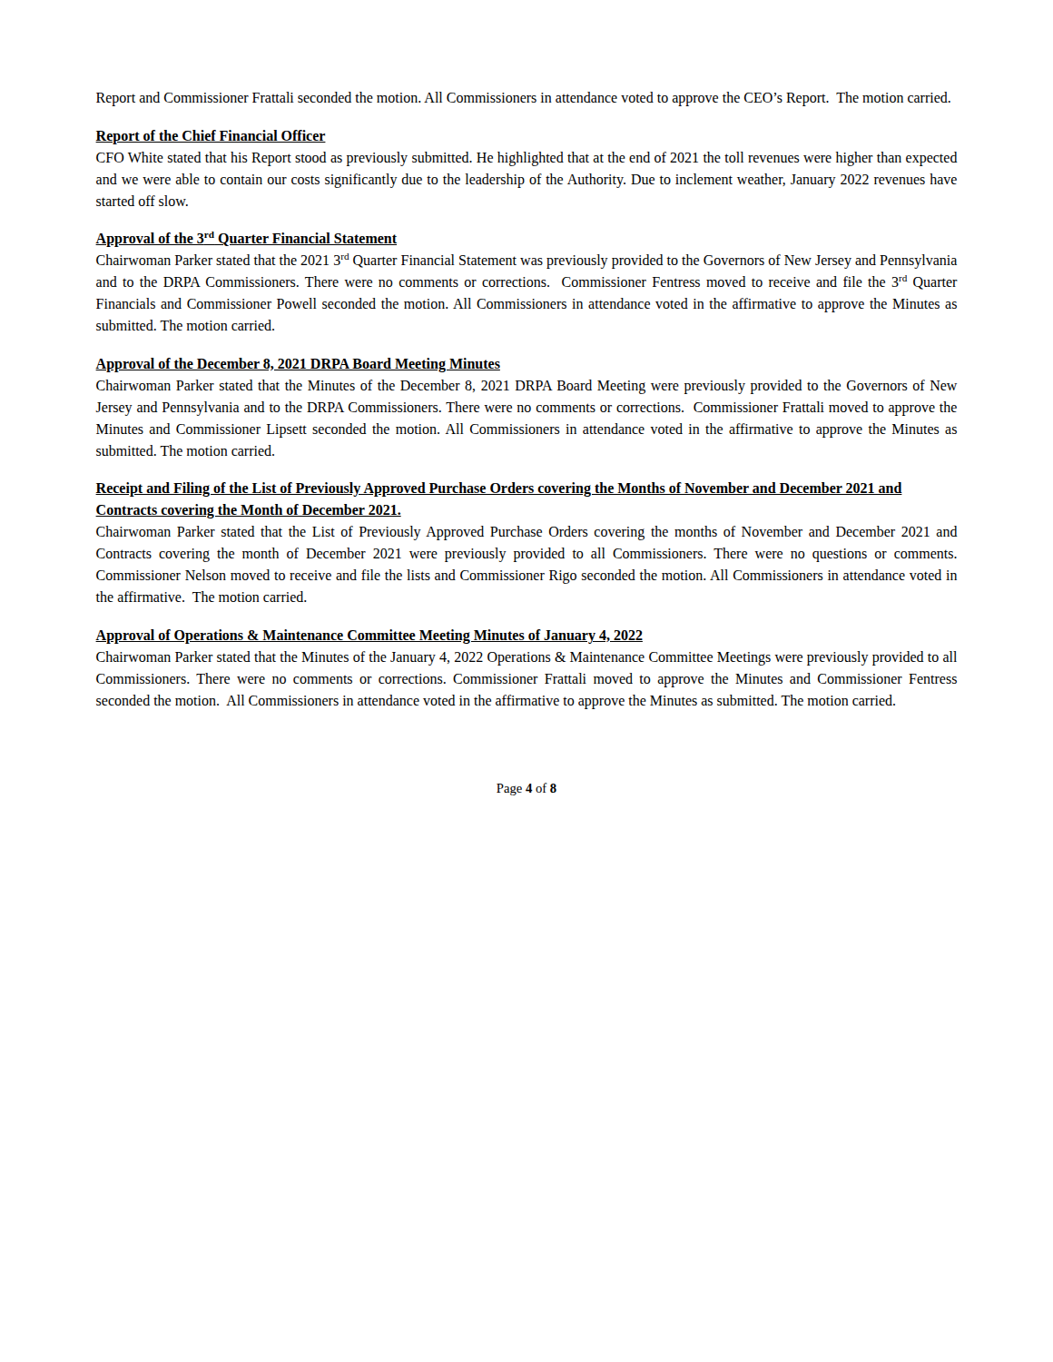Report and Commissioner Frattali seconded the motion. All Commissioners in attendance voted to approve the CEO’s Report. The motion carried.
Report of the Chief Financial Officer
CFO White stated that his Report stood as previously submitted. He highlighted that at the end of 2021 the toll revenues were higher than expected and we were able to contain our costs significantly due to the leadership of the Authority. Due to inclement weather, January 2022 revenues have started off slow.
Approval of the 3rd Quarter Financial Statement
Chairwoman Parker stated that the 2021 3rd Quarter Financial Statement was previously provided to the Governors of New Jersey and Pennsylvania and to the DRPA Commissioners. There were no comments or corrections. Commissioner Fentress moved to receive and file the 3rd Quarter Financials and Commissioner Powell seconded the motion. All Commissioners in attendance voted in the affirmative to approve the Minutes as submitted. The motion carried.
Approval of the December 8, 2021 DRPA Board Meeting Minutes
Chairwoman Parker stated that the Minutes of the December 8, 2021 DRPA Board Meeting were previously provided to the Governors of New Jersey and Pennsylvania and to the DRPA Commissioners. There were no comments or corrections. Commissioner Frattali moved to approve the Minutes and Commissioner Lipsett seconded the motion. All Commissioners in attendance voted in the affirmative to approve the Minutes as submitted. The motion carried.
Receipt and Filing of the List of Previously Approved Purchase Orders covering the Months of November and December 2021 and Contracts covering the Month of December 2021.
Chairwoman Parker stated that the List of Previously Approved Purchase Orders covering the months of November and December 2021 and Contracts covering the month of December 2021 were previously provided to all Commissioners. There were no questions or comments. Commissioner Nelson moved to receive and file the lists and Commissioner Rigo seconded the motion. All Commissioners in attendance voted in the affirmative. The motion carried.
Approval of Operations & Maintenance Committee Meeting Minutes of January 4, 2022
Chairwoman Parker stated that the Minutes of the January 4, 2022 Operations & Maintenance Committee Meetings were previously provided to all Commissioners. There were no comments or corrections. Commissioner Frattali moved to approve the Minutes and Commissioner Fentress seconded the motion. All Commissioners in attendance voted in the affirmative to approve the Minutes as submitted. The motion carried.
Page 4 of 8